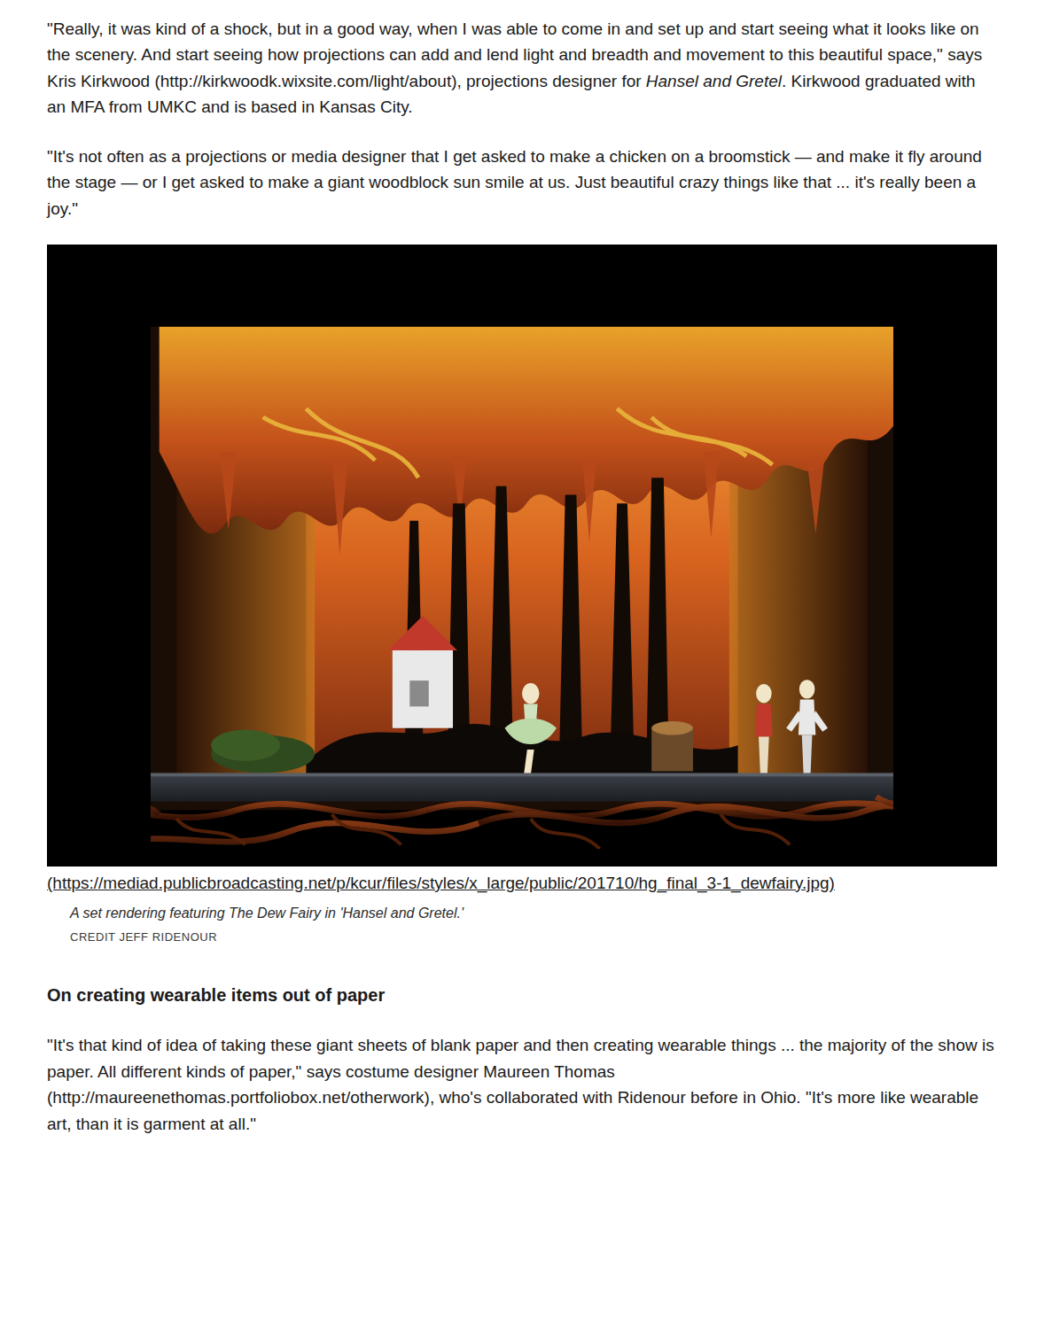"Really, it was kind of a shock, but in a good way, when I was able to come in and set up and start seeing what it looks like on the scenery. And start seeing how projections can add and lend light and breadth and movement to this beautiful space," says Kris Kirkwood (http://kirkwoodk.wixsite.com/light/about), projections designer for Hansel and Gretel. Kirkwood graduated with an MFA from UMKC and is based in Kansas City.
"It's not often as a projections or media designer that I get asked to make a chicken on a broomstick — and make it fly around the stage — or I get asked to make a giant woodblock sun smile at us. Just beautiful crazy things like that ... it's really been a joy."
(https://mediad.publicbroadcasting.net/p/kcur/files/styles/x_large/public/201710/hg_final_3-1_dewfairy.jpg)
A set rendering featuring The Dew Fairy in 'Hansel and Gretel.'
Credit Jeff Ridenour
On creating wearable items out of paper
"It's that kind of idea of taking these giant sheets of blank paper and then creating wearable things ... the majority of the show is paper. All different kinds of paper," says costume designer Maureen Thomas (http://maureenethomas.portfoliobox.net/otherwork), who's collaborated with Ridenour before in Ohio. "It's more like wearable art, than it is garment at all."